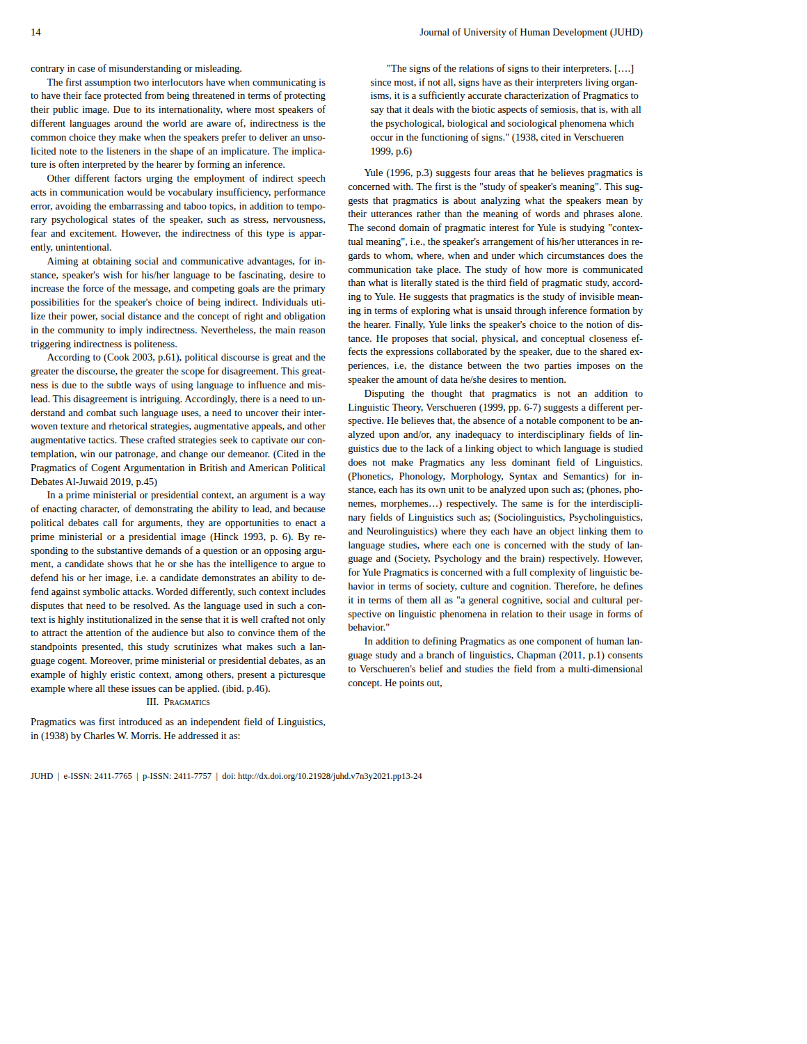14 Journal of University of Human Development (JUHD)
contrary in case of misunderstanding or misleading.
The first assumption two interlocutors have when communicating is to have their face protected from being threatened in terms of protecting their public image. Due to its internationality, where most speakers of different languages around the world are aware of, indirectness is the common choice they make when the speakers prefer to deliver an unsolicited note to the listeners in the shape of an implicature. The implicature is often interpreted by the hearer by forming an inference.
Other different factors urging the employment of indirect speech acts in communication would be vocabulary insufficiency, performance error, avoiding the embarrassing and taboo topics, in addition to temporary psychological states of the speaker, such as stress, nervousness, fear and excitement. However, the indirectness of this type is apparently, unintentional.
Aiming at obtaining social and communicative advantages, for instance, speaker's wish for his/her language to be fascinating, desire to increase the force of the message, and competing goals are the primary possibilities for the speaker's choice of being indirect. Individuals utilize their power, social distance and the concept of right and obligation in the community to imply indirectness. Nevertheless, the main reason triggering indirectness is politeness.
According to (Cook 2003, p.61), political discourse is great and the greater the discourse, the greater the scope for disagreement. This greatness is due to the subtle ways of using language to influence and mislead. This disagreement is intriguing. Accordingly, there is a need to understand and combat such language uses, a need to uncover their interwoven texture and rhetorical strategies, augmentative appeals, and other augmentative tactics. These crafted strategies seek to captivate our contemplation, win our patronage, and change our demeanor. (Cited in the Pragmatics of Cogent Argumentation in British and American Political Debates Al-Juwaid 2019, p.45)
In a prime ministerial or presidential context, an argument is a way of enacting character, of demonstrating the ability to lead, and because political debates call for arguments, they are opportunities to enact a prime ministerial or a presidential image (Hinck 1993, p. 6). By responding to the substantive demands of a question or an opposing argument, a candidate shows that he or she has the intelligence to argue to defend his or her image, i.e. a candidate demonstrates an ability to defend against symbolic attacks. Worded differently, such context includes disputes that need to be resolved. As the language used in such a context is highly institutionalized in the sense that it is well crafted not only to attract the attention of the audience but also to convince them of the standpoints presented, this study scrutinizes what makes such a language cogent. Moreover, prime ministerial or presidential debates, as an example of highly eristic context, among others, present a picturesque example where all these issues can be applied. (ibid. p.46).
III. Pragmatics
Pragmatics was first introduced as an independent field of Linguistics, in (1938) by Charles W. Morris. He addressed it as:
"The signs of the relations of signs to their interpreters. [….] since most, if not all, signs have as their interpreters living organisms, it is a sufficiently accurate characterization of Pragmatics to say that it deals with the biotic aspects of semiosis, that is, with all the psychological, biological and sociological phenomena which occur in the functioning of signs." (1938, cited in Verschueren 1999, p.6)
Yule (1996, p.3) suggests four areas that he believes pragmatics is concerned with. The first is the "study of speaker's meaning". This suggests that pragmatics is about analyzing what the speakers mean by their utterances rather than the meaning of words and phrases alone. The second domain of pragmatic interest for Yule is studying "contextual meaning", i.e., the speaker's arrangement of his/her utterances in regards to whom, where, when and under which circumstances does the communication take place. The study of how more is communicated than what is literally stated is the third field of pragmatic study, according to Yule. He suggests that pragmatics is the study of invisible meaning in terms of exploring what is unsaid through inference formation by the hearer. Finally, Yule links the speaker's choice to the notion of distance. He proposes that social, physical, and conceptual closeness effects the expressions collaborated by the speaker, due to the shared experiences, i.e, the distance between the two parties imposes on the speaker the amount of data he/she desires to mention.
Disputing the thought that pragmatics is not an addition to Linguistic Theory, Verschueren (1999, pp. 6-7) suggests a different perspective. He believes that, the absence of a notable component to be analyzed upon and/or, any inadequacy to interdisciplinary fields of linguistics due to the lack of a linking object to which language is studied does not make Pragmatics any less dominant field of Linguistics. (Phonetics, Phonology, Morphology, Syntax and Semantics) for instance, each has its own unit to be analyzed upon such as; (phones, phonemes, morphemes…) respectively. The same is for the interdisciplinary fields of Linguistics such as; (Sociolinguistics, Psycholinguistics, and Neurolinguistics) where they each have an object linking them to language studies, where each one is concerned with the study of language and (Society, Psychology and the brain) respectively. However, for Yule Pragmatics is concerned with a full complexity of linguistic behavior in terms of society, culture and cognition. Therefore, he defines it in terms of them all as "a general cognitive, social and cultural perspective on linguistic phenomena in relation to their usage in forms of behavior."
In addition to defining Pragmatics as one component of human language study and a branch of linguistics, Chapman (2011, p.1) consents to Verschueren's belief and studies the field from a multi-dimensional concept. He points out,
JUHD | e-ISSN: 2411-7765 | p-ISSN: 2411-7757 | doi: http://dx.doi.org/10.21928/juhd.v7n3y2021.pp13-24